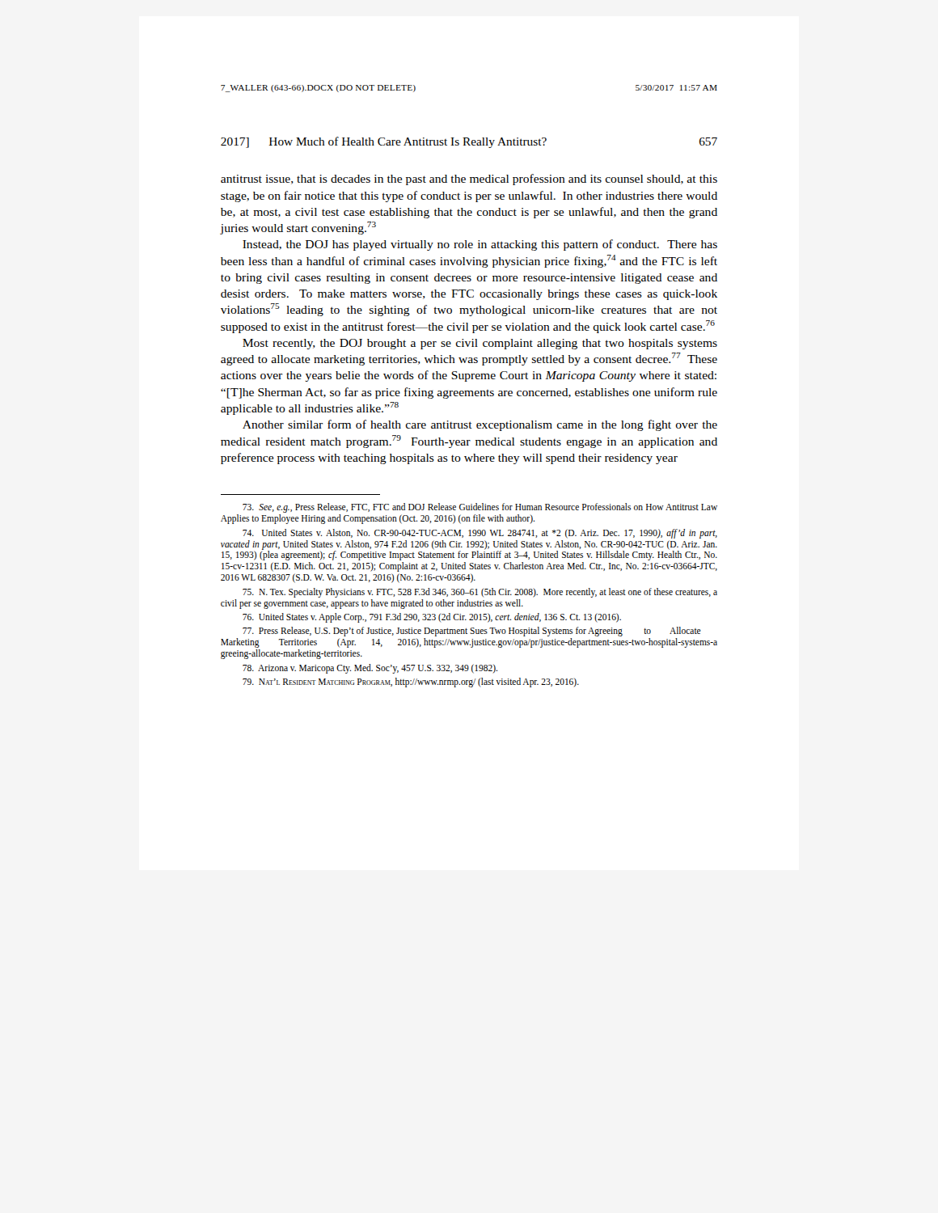7_WALLER (643-66).DOCX (DO NOT DELETE) 5/30/2017 11:57 AM
2017] How Much of Health Care Antitrust Is Really Antitrust? 657
antitrust issue, that is decades in the past and the medical profession and its counsel should, at this stage, be on fair notice that this type of conduct is per se unlawful. In other industries there would be, at most, a civil test case establishing that the conduct is per se unlawful, and then the grand juries would start convening.73
Instead, the DOJ has played virtually no role in attacking this pattern of conduct. There has been less than a handful of criminal cases involving physician price fixing,74 and the FTC is left to bring civil cases resulting in consent decrees or more resource-intensive litigated cease and desist orders. To make matters worse, the FTC occasionally brings these cases as quick-look violations75 leading to the sighting of two mythological unicorn-like creatures that are not supposed to exist in the antitrust forest—the civil per se violation and the quick look cartel case.76
Most recently, the DOJ brought a per se civil complaint alleging that two hospitals systems agreed to allocate marketing territories, which was promptly settled by a consent decree.77 These actions over the years belie the words of the Supreme Court in Maricopa County where it stated: “[T]he Sherman Act, so far as price fixing agreements are concerned, establishes one uniform rule applicable to all industries alike.”78
Another similar form of health care antitrust exceptionalism came in the long fight over the medical resident match program.79 Fourth-year medical students engage in an application and preference process with teaching hospitals as to where they will spend their residency year
73. See, e.g., Press Release, FTC, FTC and DOJ Release Guidelines for Human Resource Professionals on How Antitrust Law Applies to Employee Hiring and Compensation (Oct. 20, 2016) (on file with author).
74. United States v. Alston, No. CR-90-042-TUC-ACM, 1990 WL 284741, at *2 (D. Ariz. Dec. 17, 1990), aff’d in part, vacated in part, United States v. Alston, 974 F.2d 1206 (9th Cir. 1992); United States v. Alston, No. CR-90-042-TUC (D. Ariz. Jan. 15, 1993) (plea agreement); cf. Competitive Impact Statement for Plaintiff at 3–4, United States v. Hillsdale Cmty. Health Ctr., No. 15-cv-12311 (E.D. Mich. Oct. 21, 2015); Complaint at 2, United States v. Charleston Area Med. Ctr., Inc, No. 2:16-cv-03664-JTC, 2016 WL 6828307 (S.D. W. Va. Oct. 21, 2016) (No. 2:16-cv-03664).
75. N. Tex. Specialty Physicians v. FTC, 528 F.3d 346, 360–61 (5th Cir. 2008). More recently, at least one of these creatures, a civil per se government case, appears to have migrated to other industries as well.
76. United States v. Apple Corp., 791 F.3d 290, 323 (2d Cir. 2015), cert. denied, 136 S. Ct. 13 (2016).
77. Press Release, U.S. Dep’t of Justice, Justice Department Sues Two Hospital Systems for Agreeing to Allocate Marketing Territories (Apr. 14, 2016), https://www.justice.gov/opa/pr/justice-department-sues-two-hospital-systems-agreeing-allocate-marketing-territories.
78. Arizona v. Maricopa Cty. Med. Soc’y, 457 U.S. 332, 349 (1982).
79. Nat’l Resident Matching Program, http://www.nrmp.org/ (last visited Apr. 23, 2016).